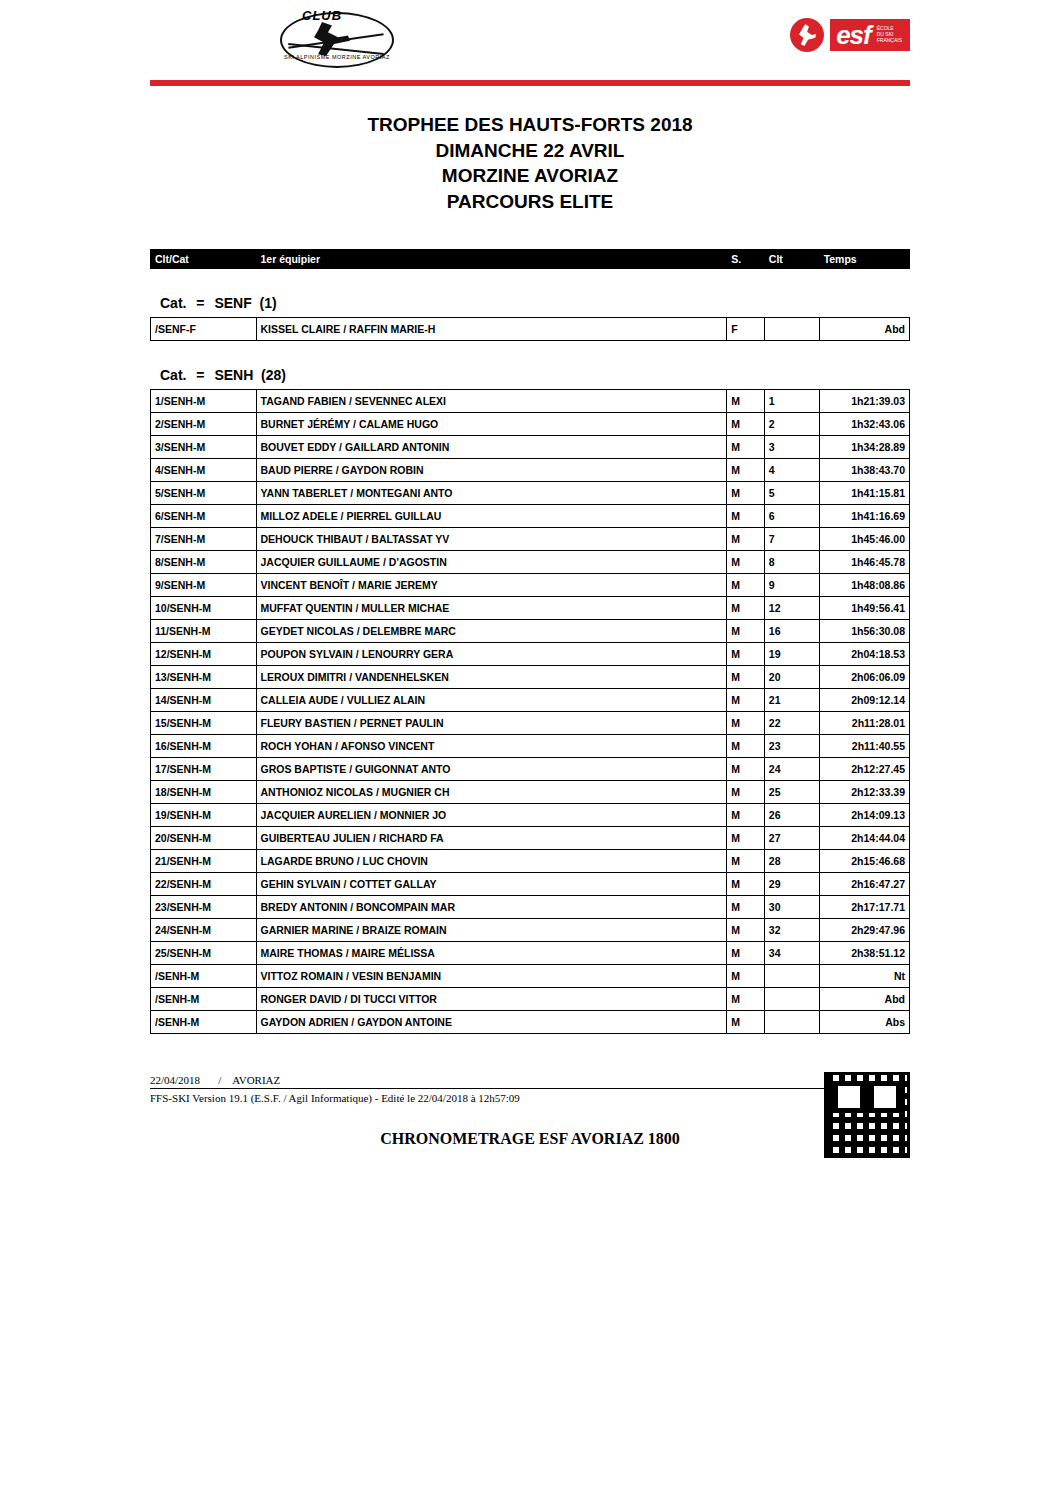CLUB
SKI ALPINISME MORZINE AVORIAZ
esf ÉCOLE
DU SKI
FRANÇAIS
TROPHEE DES HAUTS-FORTS 2018
DIMANCHE 22 AVRIL
MORZINE AVORIAZ
PARCOURS ELITE
| Clt/Cat | 1er équipier | S. | Clt | Temps |
| --- | --- | --- | --- | --- |
Cat. = SENF (1)
| /SENF-F | KISSEL CLAIRE / RAFFIN MARIE-H | F | | Abd |
Cat. = SENH (28)
| 1/SENH-M | TAGAND FABIEN / SEVENNEC ALEXI | M | 1 | 1h21:39.03 |
| 2/SENH-M | BURNET JÉRÉMY / CALAME HUGO | M | 2 | 1h32:43.06 |
| 3/SENH-M | BOUVET EDDY / GAILLARD ANTONIN | M | 3 | 1h34:28.89 |
| 4/SENH-M | BAUD PIERRE / GAYDON ROBIN | M | 4 | 1h38:43.70 |
| 5/SENH-M | YANN TABERLET / MONTEGANI ANTO | M | 5 | 1h41:15.81 |
| 6/SENH-M | MILLOZ ADELE / PIERREL GUILLAU | M | 6 | 1h41:16.69 |
| 7/SENH-M | DEHOUCK THIBAUT / BALTASSAT YV | M | 7 | 1h45:46.00 |
| 8/SENH-M | JACQUIER GUILLAUME / D'AGOSTIN | M | 8 | 1h46:45.78 |
| 9/SENH-M | VINCENT BENOÎT / MARIE JEREMY | M | 9 | 1h48:08.86 |
| 10/SENH-M | MUFFAT QUENTIN / MULLER MICHAE | M | 12 | 1h49:56.41 |
| 11/SENH-M | GEYDET NICOLAS / DELEMBRE MARC | M | 16 | 1h56:30.08 |
| 12/SENH-M | POUPON SYLVAIN / LENOURRY GERA | M | 19 | 2h04:18.53 |
| 13/SENH-M | LEROUX DIMITRI / VANDENHELSKEN | M | 20 | 2h06:06.09 |
| 14/SENH-M | CALLEIA AUDE / VULLIEZ ALAIN | M | 21 | 2h09:12.14 |
| 15/SENH-M | FLEURY BASTIEN / PERNET PAULIN | M | 22 | 2h11:28.01 |
| 16/SENH-M | ROCH YOHAN / AFONSO VINCENT | M | 23 | 2h11:40.55 |
| 17/SENH-M | GROS BAPTISTE / GUIGONNAT ANTO | M | 24 | 2h12:27.45 |
| 18/SENH-M | ANTHONIOZ NICOLAS / MUGNIER CH | M | 25 | 2h12:33.39 |
| 19/SENH-M | JACQUIER AURELIEN / MONNIER JO | M | 26 | 2h14:09.13 |
| 20/SENH-M | GUIBERTEAU JULIEN / RICHARD FA | M | 27 | 2h14:44.04 |
| 21/SENH-M | LAGARDE BRUNO / LUC CHOVIN | M | 28 | 2h15:46.68 |
| 22/SENH-M | GEHIN SYLVAIN / COTTET GALLAY | M | 29 | 2h16:47.27 |
| 23/SENH-M | BREDY ANTONIN / BONCOMPAIN MAR | M | 30 | 2h17:17.71 |
| 24/SENH-M | GARNIER MARINE / BRAIZE ROMAIN | M | 32 | 2h29:47.96 |
| 25/SENH-M | MAIRE THOMAS / MAIRE MÉLISSA | M | 34 | 2h38:51.12 |
| /SENH-M | VITTOZ ROMAIN / VESIN BENJAMIN | M | | Nt |
| /SENH-M | RONGER DAVID / DI TUCCI VITTOR | M | | Abd |
| /SENH-M | GAYDON ADRIEN / GAYDON ANTOINE | M | | Abs |
22/04/2018/ AVORIAZ
FFS-SKI Version 19.1 (E.S.F. / Agil Informatique) - Edité le 22/04/2018 à 12h57:09
CHRONOMETRAGE ESF AVORIAZ 1800